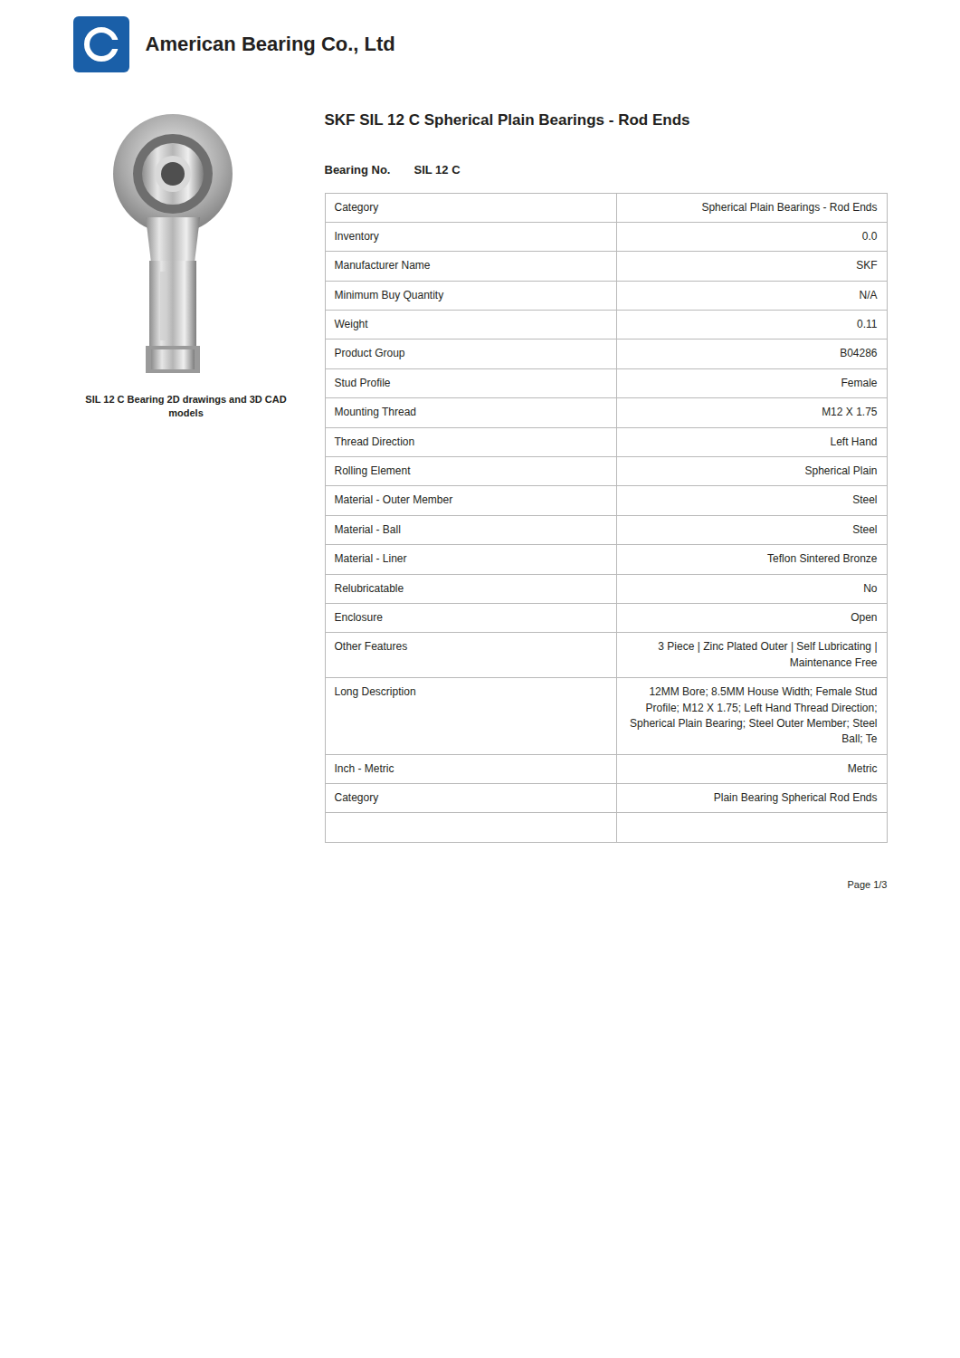American Bearing Co., Ltd
SIL 12 C Bearing 2D drawings and 3D CAD models
SKF SIL 12 C Spherical Plain Bearings - Rod Ends
Bearing No. SIL 12 C
| Category | Spherical Plain Bearings - Rod Ends |
| Inventory | 0.0 |
| Manufacturer Name | SKF |
| Minimum Buy Quantity | N/A |
| Weight | 0.11 |
| Product Group | B04286 |
| Stud Profile | Female |
| Mounting Thread | M12 X 1.75 |
| Thread Direction | Left Hand |
| Rolling Element | Spherical Plain |
| Material - Outer Member | Steel |
| Material - Ball | Steel |
| Material - Liner | Teflon Sintered Bronze |
| Relubricatable | No |
| Enclosure | Open |
| Other Features | 3 Piece / Zinc Plated Outer / Self Lubricating / Maintenance Free |
| Long Description | 12MM Bore; 8.5MM House Width; Female Stud Profile; M12 X 1.75; Left Hand Thread Direction; Spherical Plain Bearing; Steel Outer Member; Steel Ball; Te |
| Inch - Metric | Metric |
| Category | Plain Bearing Spherical Rod Ends |
Page 1/3